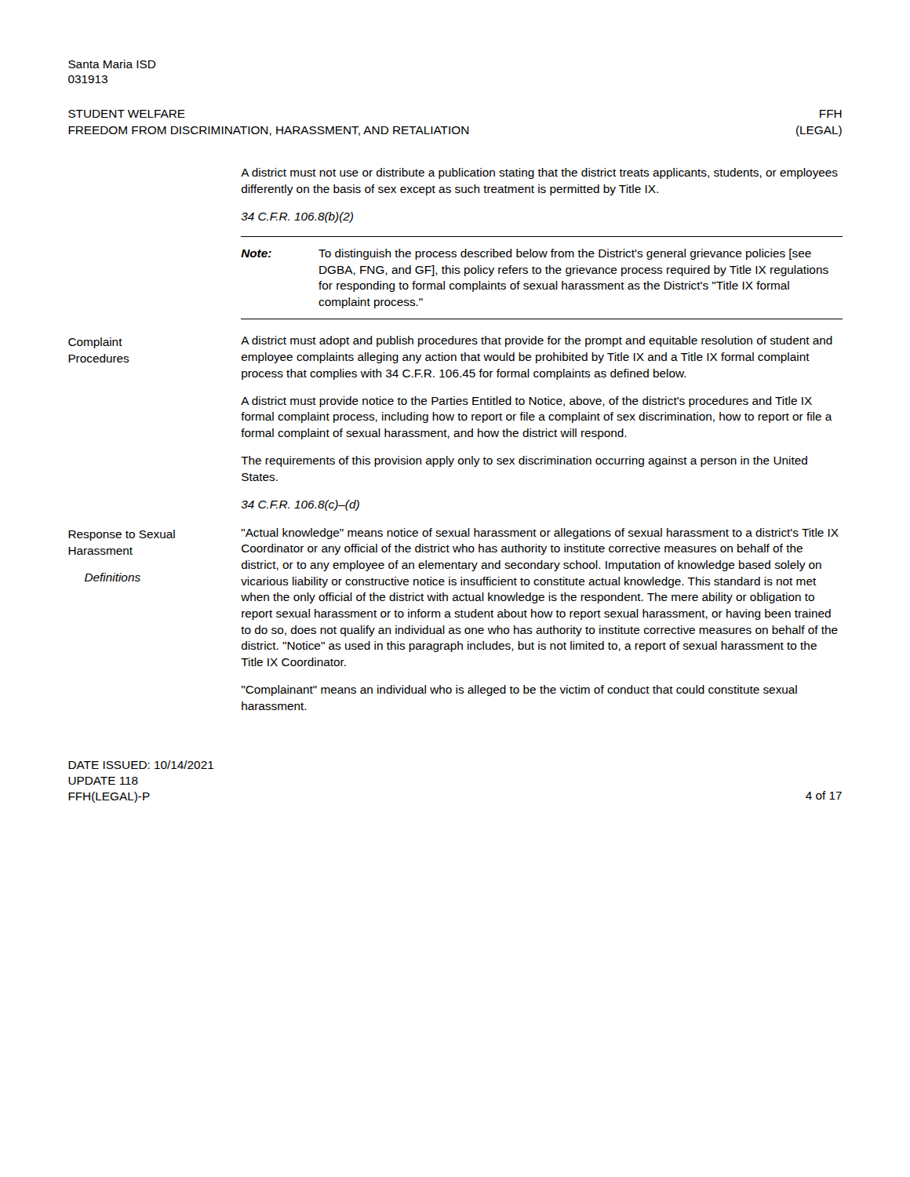Santa Maria ISD
031913
Student Welfare
FFH
Freedom from Discrimination, Harassment, and Retaliation
(LEGAL)
A district must not use or distribute a publication stating that the district treats applicants, students, or employees differently on the basis of sex except as such treatment is permitted by Title IX.
34 C.F.R. 106.8(b)(2)
Note:
To distinguish the process described below from the District's general grievance policies [see DGBA, FNG, and GF], this policy refers to the grievance process required by Title IX regulations for responding to formal complaints of sexual harassment as the District's "Title IX formal complaint process."
Complaint
Procedures
A district must adopt and publish procedures that provide for the prompt and equitable resolution of student and employee complaints alleging any action that would be prohibited by Title IX and a Title IX formal complaint process that complies with 34 C.F.R. 106.45 for formal complaints as defined below.
A district must provide notice to the Parties Entitled to Notice, above, of the district's procedures and Title IX formal complaint process, including how to report or file a complaint of sex discrimination, how to report or file a formal complaint of sexual harassment, and how the district will respond.
The requirements of this provision apply only to sex discrimination occurring against a person in the United States.
34 C.F.R. 106.8(c)–(d)
Response to Sexual Harassment Definitions
"Actual knowledge" means notice of sexual harassment or allegations of sexual harassment to a district's Title IX Coordinator or any official of the district who has authority to institute corrective measures on behalf of the district, or to any employee of an elementary and secondary school. Imputation of knowledge based solely on vicarious liability or constructive notice is insufficient to constitute actual knowledge. This standard is not met when the only official of the district with actual knowledge is the respondent. The mere ability or obligation to report sexual harassment or to inform a student about how to report sexual harassment, or having been trained to do so, does not qualify an individual as one who has authority to institute corrective measures on behalf of the district. "Notice" as used in this paragraph includes, but is not limited to, a report of sexual harassment to the Title IX Coordinator.
"Complainant" means an individual who is alleged to be the victim of conduct that could constitute sexual harassment.
DATE ISSUED: 10/14/2021
UPDATE 118
FFH(LEGAL)-P
4 of 17